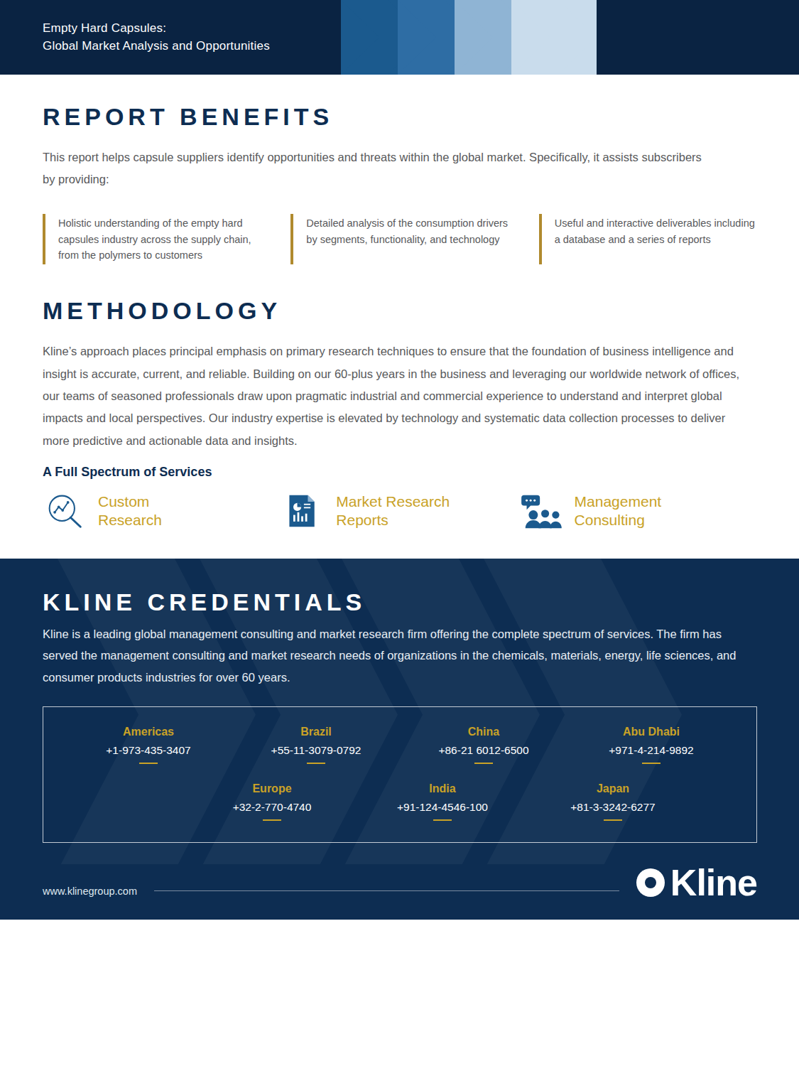Empty Hard Capsules:
Global Market Analysis and Opportunities
REPORT BENEFITS
This report helps capsule suppliers identify opportunities and threats within the global market. Specifically, it assists subscribers by providing:
Holistic understanding of the empty hard capsules industry across the supply chain, from the polymers to customers
Detailed analysis of the consumption drivers by segments, functionality, and technology
Useful and interactive deliverables including a database and a series of reports
METHODOLOGY
Kline’s approach places principal emphasis on primary research techniques to ensure that the foundation of business intelligence and insight is accurate, current, and reliable. Building on our 60-plus years in the business and leveraging our worldwide network of offices, our teams of seasoned professionals draw upon pragmatic industrial and commercial experience to understand and interpret global impacts and local perspectives. Our industry expertise is elevated by technology and systematic data collection processes to deliver more predictive and actionable data and insights.
A Full Spectrum of Services
Custom
Research
Market Research
Reports
Management
Consulting
KLINE CREDENTIALS
Kline is a leading global management consulting and market research firm offering the complete spectrum of services. The firm has served the management consulting and market research needs of organizations in the chemicals, materials, energy, life sciences, and consumer products industries for over 60 years.
Americas
+1-973-435-3407
Brazil
+55-11-3079-0792
China
+86-21 6012-6500
Abu Dhabi
+971-4-214-9892
Europe
+32-2-770-4740
India
+91-124-4546-100
Japan
+81-3-3242-6277
www.klinegroup.com
Kline